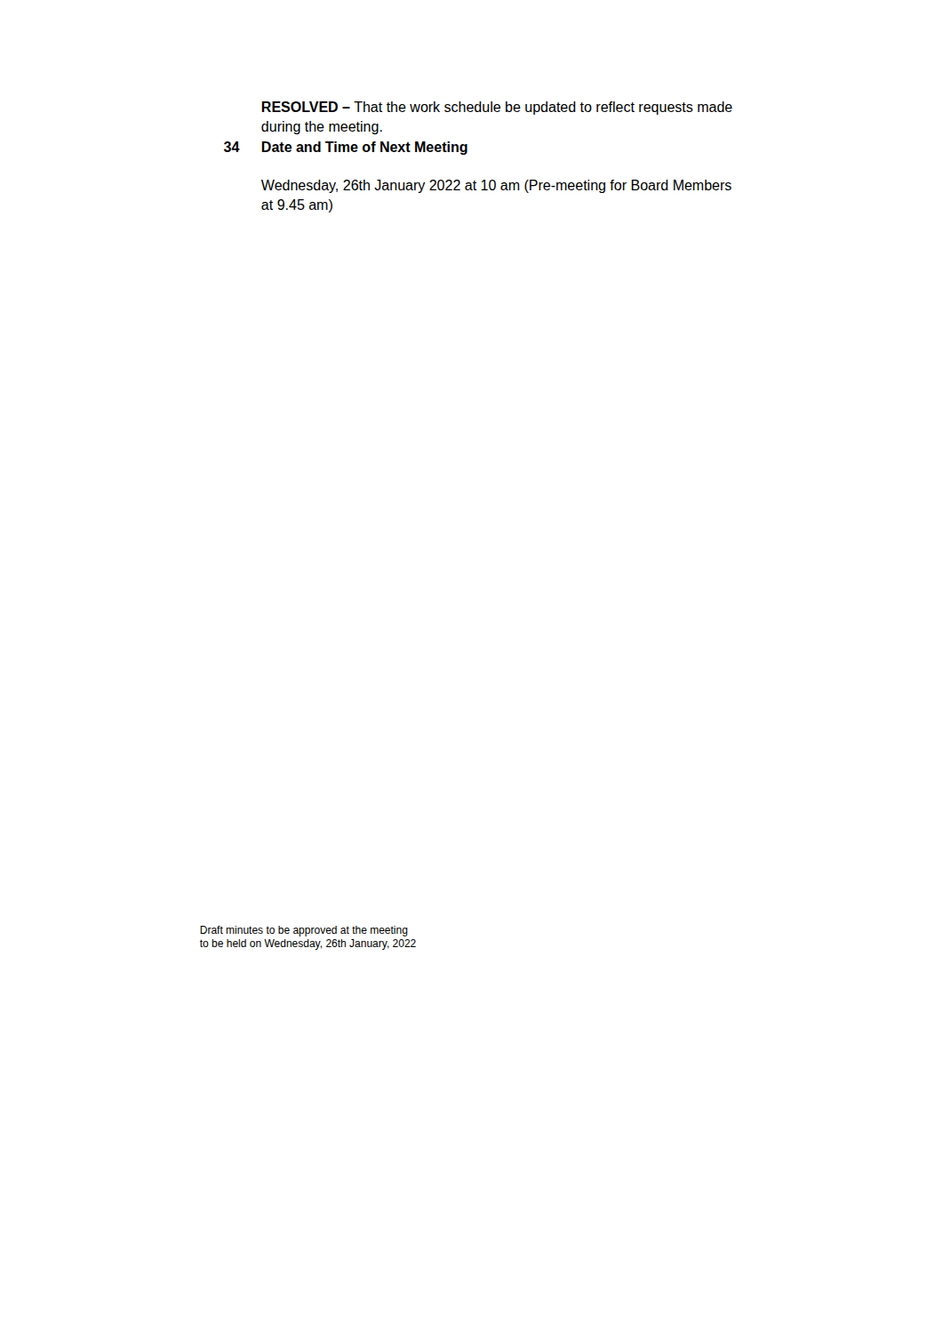RESOLVED – That the work schedule be updated to reflect requests made during the meeting.
34
Date and Time of Next Meeting
Wednesday, 26th January 2022 at 10 am (Pre-meeting for Board Members at 9.45 am)
Draft minutes to be approved at the meeting
to be held on Wednesday, 26th January, 2022